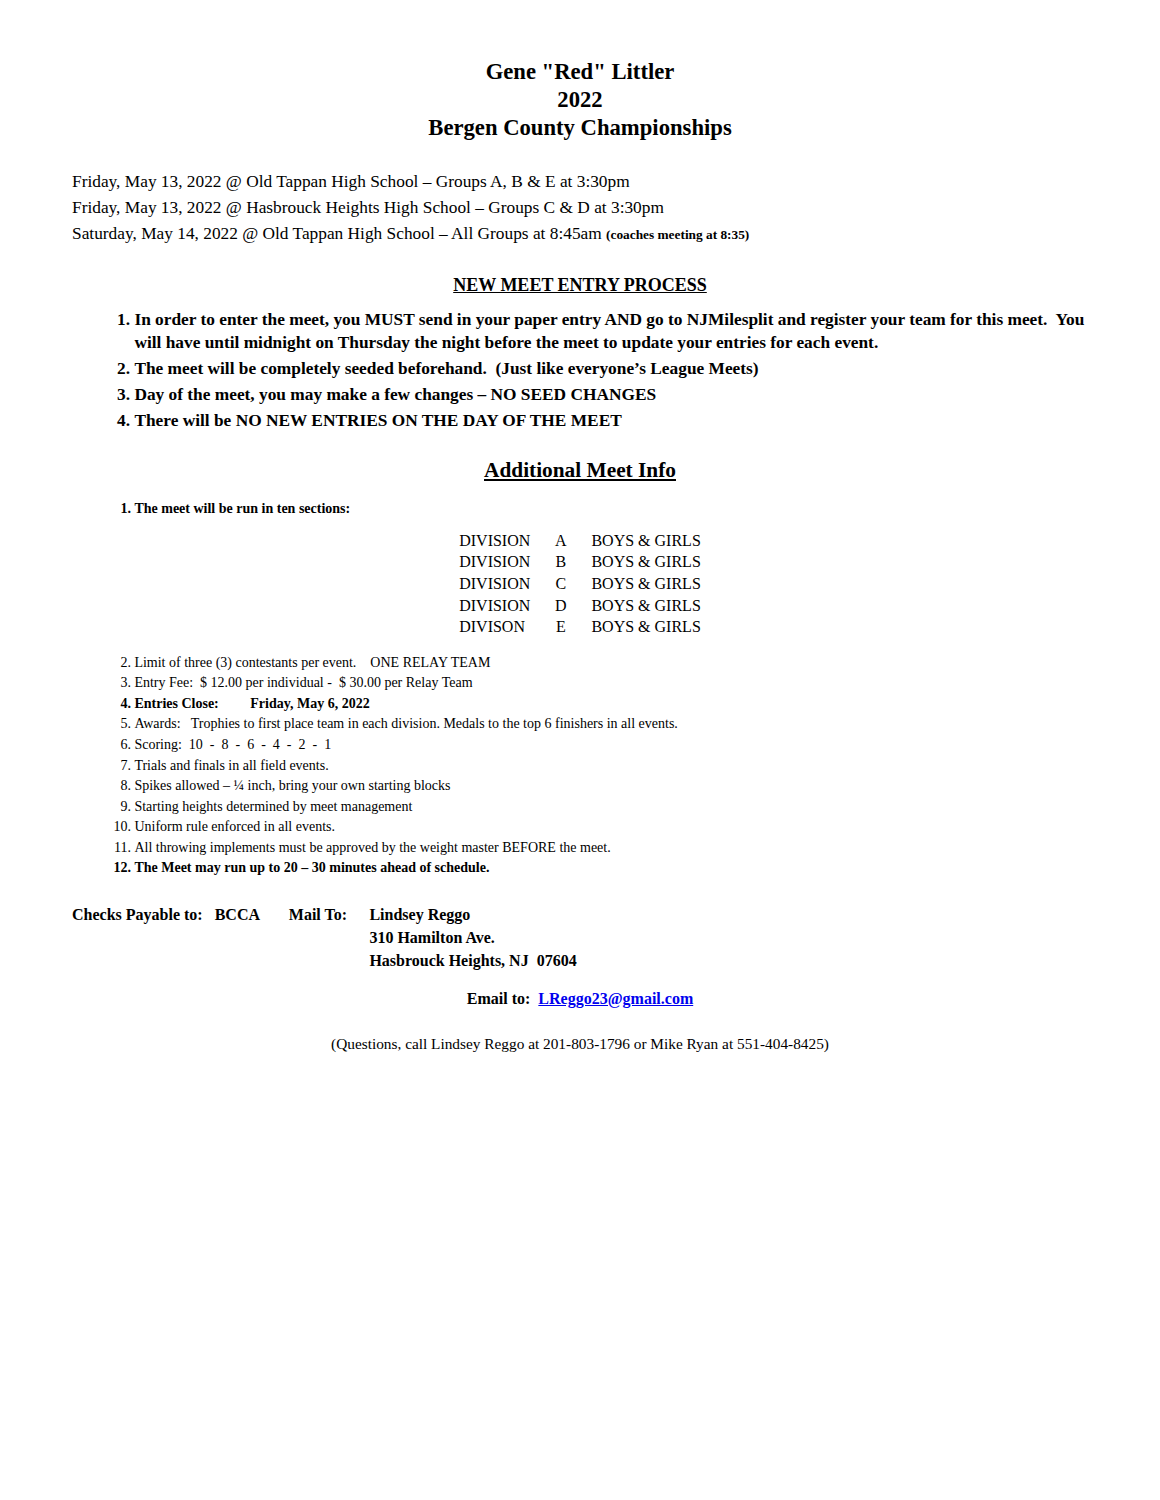Gene "Red" Littler
2022
Bergen County Championships
Friday, May 13, 2022 @ Old Tappan High School – Groups A, B & E at 3:30pm
Friday, May 13, 2022 @ Hasbrouck Heights High School – Groups C & D at 3:30pm
Saturday, May 14, 2022 @ Old Tappan High School – All Groups at 8:45am (coaches meeting at 8:35)
NEW MEET ENTRY PROCESS
In order to enter the meet, you MUST send in your paper entry AND go to NJMilesplit and register your team for this meet. You will have until midnight on Thursday the night before the meet to update your entries for each event.
The meet will be completely seeded beforehand. (Just like everyone’s League Meets)
Day of the meet, you may make a few changes – NO SEED CHANGES
There will be NO NEW ENTRIES ON THE DAY OF THE MEET
Additional Meet Info
The meet will be run in ten sections:
| DIVISION | A | BOYS & GIRLS |
| DIVISION | B | BOYS & GIRLS |
| DIVISION | C | BOYS & GIRLS |
| DIVISION | D | BOYS & GIRLS |
| DIVISON | E | BOYS & GIRLS |
Limit of three (3) contestants per event. ONE RELAY TEAM
Entry Fee: $ 12.00 per individual - $ 30.00 per Relay Team
Entries Close: Friday, May 6, 2022
Awards: Trophies to first place team in each division. Medals to the top 6 finishers in all events.
Scoring: 10 - 8 - 6 - 4 - 2 - 1
Trials and finals in all field events.
Spikes allowed – ¼ inch, bring your own starting blocks
Starting heights determined by meet management
Uniform rule enforced in all events.
All throwing implements must be approved by the weight master BEFORE the meet.
The Meet may run up to 20 – 30 minutes ahead of schedule.
| Checks Payable to: BCCA | Mail To: | Lindsey Reggo |
| | | 310 Hamilton Ave. |
| | | Hasbrouck Heights, NJ 07604 |
Email to: LReggo23@gmail.com
(Questions, call Lindsey Reggo at 201-803-1796 or Mike Ryan at 551-404-8425)